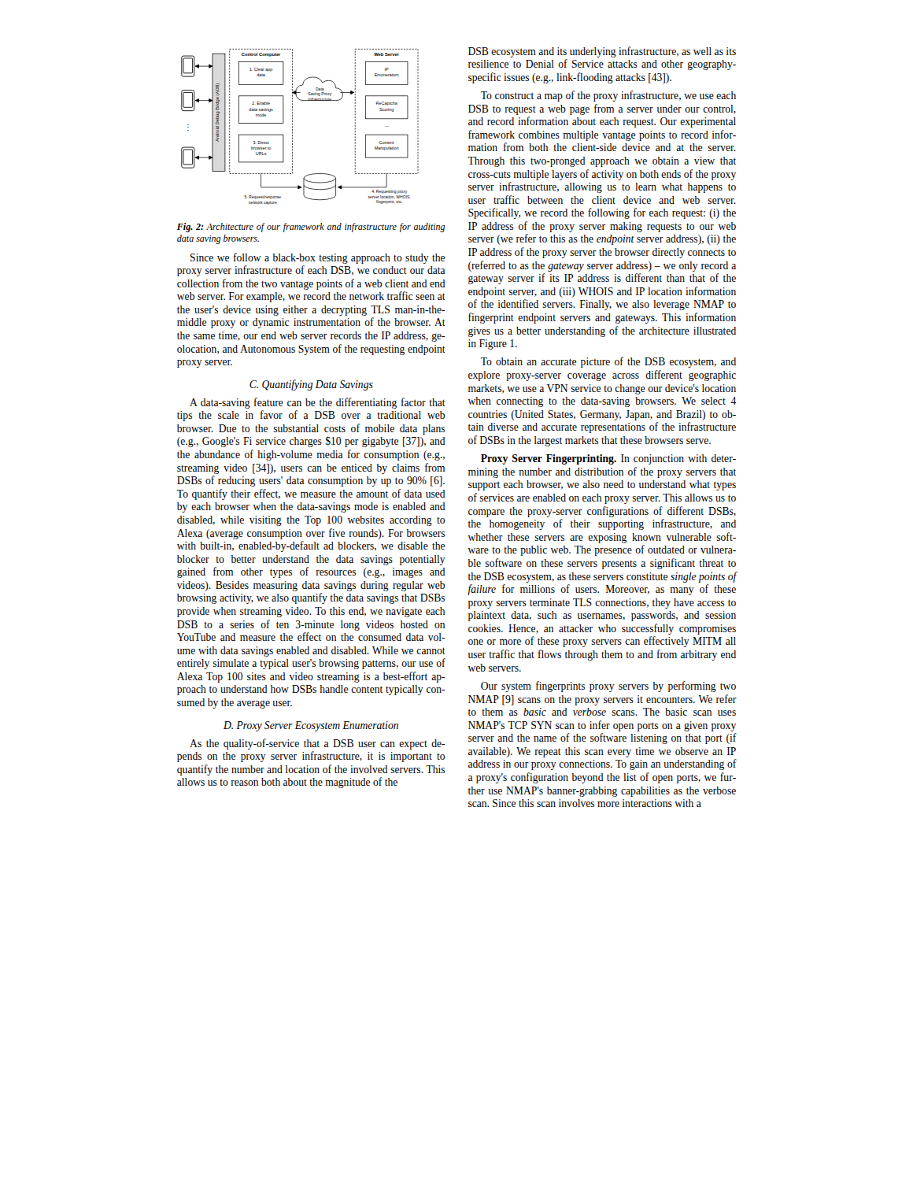⋮ Android Debug Bridge (ADB) Control Computer 1. Clear app data 2. Enable data savings mode 3. Direct browser to URLs Data Saving Proxy Infrastructure Web Server IP Enumeration ReCaptcha Scoring ... Content Manipulation 5. Request/response network capture 4. Requesting proxy server location, WHOIS, fingerprint, etc.
Fig. 2: Architecture of our framework and infrastructure for auditing data saving browsers.
Since we follow a black-box testing approach to study the proxy server infrastructure of each DSB, we conduct our data collection from the two vantage points of a web client and end web server. For example, we record the network traffic seen at the user's device using either a decrypting TLS man-in-the-middle proxy or dynamic instrumentation of the browser. At the same time, our end web server records the IP address, geolocation, and Autonomous System of the requesting endpoint proxy server.
C. Quantifying Data Savings
A data-saving feature can be the differentiating factor that tips the scale in favor of a DSB over a traditional web browser. Due to the substantial costs of mobile data plans (e.g., Google's Fi service charges $10 per gigabyte [37]), and the abundance of high-volume media for consumption (e.g., streaming video [34]), users can be enticed by claims from DSBs of reducing users' data consumption by up to 90% [6]. To quantify their effect, we measure the amount of data used by each browser when the data-savings mode is enabled and disabled, while visiting the Top 100 websites according to Alexa (average consumption over five rounds). For browsers with built-in, enabled-by-default ad blockers, we disable the blocker to better understand the data savings potentially gained from other types of resources (e.g., images and videos). Besides measuring data savings during regular web browsing activity, we also quantify the data savings that DSBs provide when streaming video. To this end, we navigate each DSB to a series of ten 3-minute long videos hosted on YouTube and measure the effect on the consumed data volume with data savings enabled and disabled. While we cannot entirely simulate a typical user's browsing patterns, our use of Alexa Top 100 sites and video streaming is a best-effort approach to understand how DSBs handle content typically consumed by the average user.
D. Proxy Server Ecosystem Enumeration
As the quality-of-service that a DSB user can expect depends on the proxy server infrastructure, it is important to quantify the number and location of the involved servers. This allows us to reason both about the magnitude of the
DSB ecosystem and its underlying infrastructure, as well as its resilience to Denial of Service attacks and other geography-specific issues (e.g., link-flooding attacks [43]).
To construct a map of the proxy infrastructure, we use each DSB to request a web page from a server under our control, and record information about each request. Our experimental framework combines multiple vantage points to record information from both the client-side device and at the server. Through this two-pronged approach we obtain a view that cross-cuts multiple layers of activity on both ends of the proxy server infrastructure, allowing us to learn what happens to user traffic between the client device and web server. Specifically, we record the following for each request: (i) the IP address of the proxy server making requests to our web server (we refer to this as the endpoint server address), (ii) the IP address of the proxy server the browser directly connects to (referred to as the gateway server address) – we only record a gateway server if its IP address is different than that of the endpoint server, and (iii) WHOIS and IP location information of the identified servers. Finally, we also leverage NMAP to fingerprint endpoint servers and gateways. This information gives us a better understanding of the architecture illustrated in Figure 1.
To obtain an accurate picture of the DSB ecosystem, and explore proxy-server coverage across different geographic markets, we use a VPN service to change our device's location when connecting to the data-saving browsers. We select 4 countries (United States, Germany, Japan, and Brazil) to obtain diverse and accurate representations of the infrastructure of DSBs in the largest markets that these browsers serve.
Proxy Server Fingerprinting. In conjunction with determining the number and distribution of the proxy servers that support each browser, we also need to understand what types of services are enabled on each proxy server. This allows us to compare the proxy-server configurations of different DSBs, the homogeneity of their supporting infrastructure, and whether these servers are exposing known vulnerable software to the public web. The presence of outdated or vulnerable software on these servers presents a significant threat to the DSB ecosystem, as these servers constitute single points of failure for millions of users. Moreover, as many of these proxy servers terminate TLS connections, they have access to plaintext data, such as usernames, passwords, and session cookies. Hence, an attacker who successfully compromises one or more of these proxy servers can effectively MITM all user traffic that flows through them to and from arbitrary end web servers.
Our system fingerprints proxy servers by performing two NMAP [9] scans on the proxy servers it encounters. We refer to them as basic and verbose scans. The basic scan uses NMAP's TCP SYN scan to infer open ports on a given proxy server and the name of the software listening on that port (if available). We repeat this scan every time we observe an IP address in our proxy connections. To gain an understanding of a proxy's configuration beyond the list of open ports, we further use NMAP's banner-grabbing capabilities as the verbose scan. Since this scan involves more interactions with a